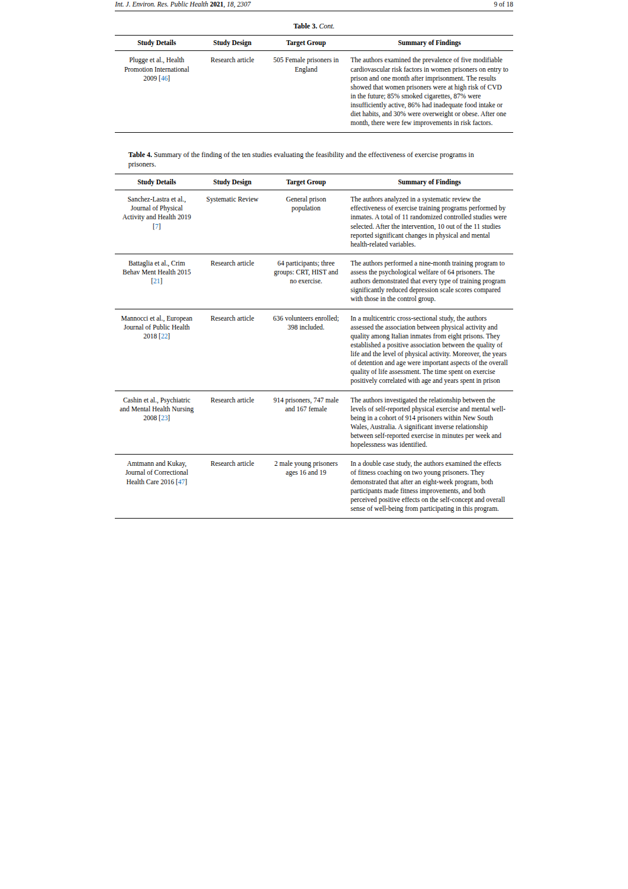Int. J. Environ. Res. Public Health 2021, 18, 2307
9 of 18
Table 3. Cont.
| Study Details | Study Design | Target Group | Summary of Findings |
| --- | --- | --- | --- |
| Plugge et al., Health Promotion International 2009 [ 46 ] | Research article | 505 Female prisoners in England | The authors examined the prevalence of five modifiable cardiovascular risk factors in women prisoners on entry to prison and one month after imprisonment. The results showed that women prisoners were at high risk of CVD in the future; 85% smoked cigarettes, 87% were insufficiently active, 86% had inadequate food intake or diet habits, and 30% were overweight or obese. After one month, there were few improvements in risk factors. |
Table 4. Summary of the finding of the ten studies evaluating the feasibility and the effectiveness of exercise programs in prisoners.
| Study Details | Study Design | Target Group | Summary of Findings |
| --- | --- | --- | --- |
| Sanchez-Lastra et al., Journal of Physical Activity and Health 2019 [ 7 ] | Systematic Review | General prison population | The authors analyzed in a systematic review the effectiveness of exercise training programs performed by inmates. A total of 11 randomized controlled studies were selected. After the intervention, 10 out of the 11 studies reported significant changes in physical and mental health-related variables. |
| Battaglia et al., Crim Behav Ment Health 2015 [ 21 ] | Research article | 64 participants; three groups: CRT, HIST and no exercise. | The authors performed a nine-month training program to assess the psychological welfare of 64 prisoners. The authors demonstrated that every type of training program significantly reduced depression scale scores compared with those in the control group. |
| Mannocci et al., European Journal of Public Health 2018 [ 22 ] | Research article | 636 volunteers enrolled; 398 included. | In a multicentric cross-sectional study, the authors assessed the association between physical activity and quality among Italian inmates from eight prisons. They established a positive association between the quality of life and the level of physical activity. Moreover, the years of detention and age were important aspects of the overall quality of life assessment. The time spent on exercise positively correlated with age and years spent in prison |
| Cashin et al., Psychiatric and Mental Health Nursing 2008 [ 23 ] | Research article | 914 prisoners, 747 male and 167 female | The authors investigated the relationship between the levels of self-reported physical exercise and mental well-being in a cohort of 914 prisoners within New South Wales, Australia. A significant inverse relationship between self-reported exercise in minutes per week and hopelessness was identified. |
| Amtmann and Kukay, Journal of Correctional Health Care 2016 [ 47 ] | Research article | 2 male young prisoners ages 16 and 19 | In a double case study, the authors examined the effects of fitness coaching on two young prisoners. They demonstrated that after an eight-week program, both participants made fitness improvements, and both perceived positive effects on the self-concept and overall sense of well-being from participating in this program. |